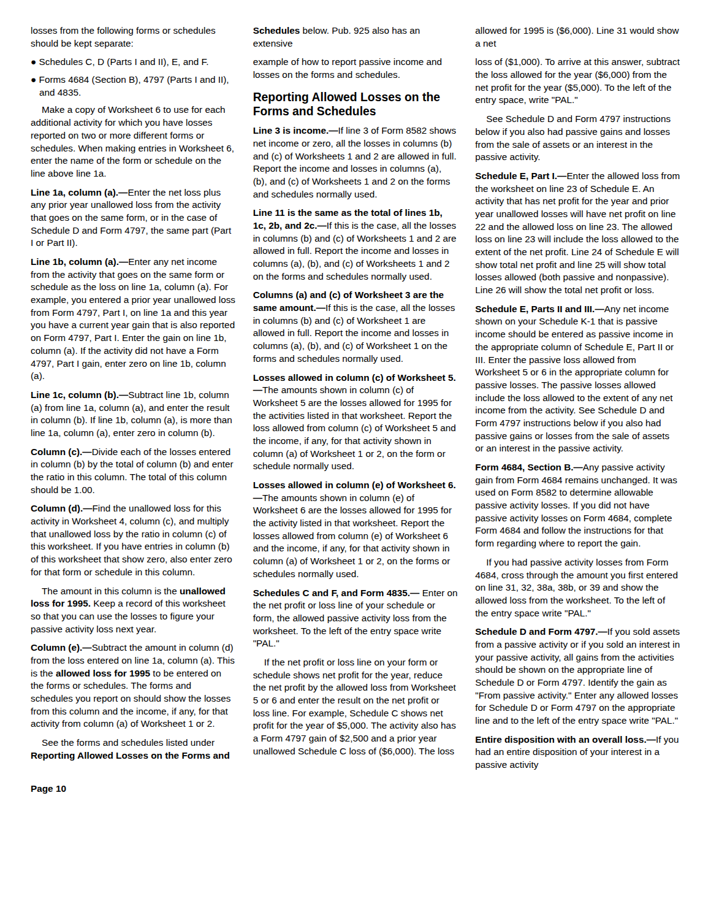losses from the following forms or schedules should be kept separate:
● Schedules C, D (Parts I and II), E, and F.
● Forms 4684 (Section B), 4797 (Parts I and II), and 4835.
Make a copy of Worksheet 6 to use for each additional activity for which you have losses reported on two or more different forms or schedules. When making entries in Worksheet 6, enter the name of the form or schedule on the line above line 1a.
Line 1a, column (a).—Enter the net loss plus any prior year unallowed loss from the activity that goes on the same form, or in the case of Schedule D and Form 4797, the same part (Part I or Part II).
Line 1b, column (a).—Enter any net income from the activity that goes on the same form or schedule as the loss on line 1a, column (a). For example, you entered a prior year unallowed loss from Form 4797, Part I, on line 1a and this year you have a current year gain that is also reported on Form 4797, Part I. Enter the gain on line 1b, column (a). If the activity did not have a Form 4797, Part I gain, enter zero on line 1b, column (a).
Line 1c, column (b).—Subtract line 1b, column (a) from line 1a, column (a), and enter the result in column (b). If line 1b, column (a), is more than line 1a, column (a), enter zero in column (b).
Column (c).—Divide each of the losses entered in column (b) by the total of column (b) and enter the ratio in this column. The total of this column should be 1.00.
Column (d).—Find the unallowed loss for this activity in Worksheet 4, column (c), and multiply that unallowed loss by the ratio in column (c) of this worksheet. If you have entries in column (b) of this worksheet that show zero, also enter zero for that form or schedule in this column.
The amount in this column is the unallowed loss for 1995. Keep a record of this worksheet so that you can use the losses to figure your passive activity loss next year.
Column (e).—Subtract the amount in column (d) from the loss entered on line 1a, column (a). This is the allowed loss for 1995 to be entered on the forms or schedules. The forms and schedules you report on should show the losses from this column and the income, if any, for that activity from column (a) of Worksheet 1 or 2.
See the forms and schedules listed under Reporting Allowed Losses on the Forms and Schedules below. Pub. 925 also has an extensive
example of how to report passive income and losses on the forms and schedules.
Reporting Allowed Losses on the Forms and Schedules
Line 3 is income.—If line 3 of Form 8582 shows net income or zero, all the losses in columns (b) and (c) of Worksheets 1 and 2 are allowed in full. Report the income and losses in columns (a), (b), and (c) of Worksheets 1 and 2 on the forms and schedules normally used.
Line 11 is the same as the total of lines 1b, 1c, 2b, and 2c.—If this is the case, all the losses in columns (b) and (c) of Worksheets 1 and 2 are allowed in full. Report the income and losses in columns (a), (b), and (c) of Worksheets 1 and 2 on the forms and schedules normally used.
Columns (a) and (c) of Worksheet 3 are the same amount.—If this is the case, all the losses in columns (b) and (c) of Worksheet 1 are allowed in full. Report the income and losses in columns (a), (b), and (c) of Worksheet 1 on the forms and schedules normally used.
Losses allowed in column (c) of Worksheet 5.—The amounts shown in column (c) of Worksheet 5 are the losses allowed for 1995 for the activities listed in that worksheet. Report the loss allowed from column (c) of Worksheet 5 and the income, if any, for that activity shown in column (a) of Worksheet 1 or 2, on the form or schedule normally used.
Losses allowed in column (e) of Worksheet 6.—The amounts shown in column (e) of Worksheet 6 are the losses allowed for 1995 for the activity listed in that worksheet. Report the losses allowed from column (e) of Worksheet 6 and the income, if any, for that activity shown in column (a) of Worksheet 1 or 2, on the forms or schedules normally used.
Schedules C and F, and Form 4835.— Enter on the net profit or loss line of your schedule or form, the allowed passive activity loss from the worksheet. To the left of the entry space write "PAL."
If the net profit or loss line on your form or schedule shows net profit for the year, reduce the net profit by the allowed loss from Worksheet 5 or 6 and enter the result on the net profit or loss line. For example, Schedule C shows net profit for the year of $5,000. The activity also has a Form 4797 gain of $2,500 and a prior year unallowed Schedule C loss of ($6,000). The loss allowed for 1995 is ($6,000). Line 31 would show a net
loss of ($1,000). To arrive at this answer, subtract the loss allowed for the year ($6,000) from the net profit for the year ($5,000). To the left of the entry space, write "PAL."
See Schedule D and Form 4797 instructions below if you also had passive gains and losses from the sale of assets or an interest in the passive activity.
Schedule E, Part I.—Enter the allowed loss from the worksheet on line 23 of Schedule E. An activity that has net profit for the year and prior year unallowed losses will have net profit on line 22 and the allowed loss on line 23. The allowed loss on line 23 will include the loss allowed to the extent of the net profit. Line 24 of Schedule E will show total net profit and line 25 will show total losses allowed (both passive and nonpassive). Line 26 will show the total net profit or loss.
Schedule E, Parts II and III.—Any net income shown on your Schedule K-1 that is passive income should be entered as passive income in the appropriate column of Schedule E, Part II or III. Enter the passive loss allowed from Worksheet 5 or 6 in the appropriate column for passive losses. The passive losses allowed include the loss allowed to the extent of any net income from the activity. See Schedule D and Form 4797 instructions below if you also had passive gains or losses from the sale of assets or an interest in the passive activity.
Form 4684, Section B.—Any passive activity gain from Form 4684 remains unchanged. It was used on Form 8582 to determine allowable passive activity losses. If you did not have passive activity losses on Form 4684, complete Form 4684 and follow the instructions for that form regarding where to report the gain.
If you had passive activity losses from Form 4684, cross through the amount you first entered on line 31, 32, 38a, 38b, or 39 and show the allowed loss from the worksheet. To the left of the entry space write "PAL."
Schedule D and Form 4797.—If you sold assets from a passive activity or if you sold an interest in your passive activity, all gains from the activities should be shown on the appropriate line of Schedule D or Form 4797. Identify the gain as "From passive activity." Enter any allowed losses for Schedule D or Form 4797 on the appropriate line and to the left of the entry space write "PAL."
Entire disposition with an overall loss.—If you had an entire disposition of your interest in a passive activity
Page 10